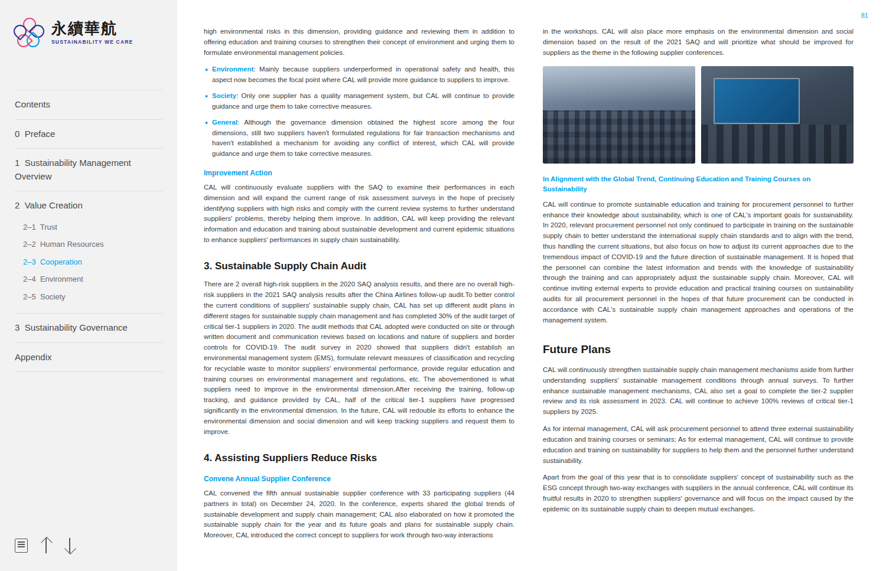永續華航
SUSTAINABILITY WE CARE
Contents
0 Preface
1 Sustainability Management Overview
2 Value Creation
2–1 Trust
2–2 Human Resources
2–3 Cooperation
2–4 Environment
2–5 Society
3 Sustainability Governance
Appendix
81
high environmental risks in this dimension, providing guidance and reviewing them in addition to offering education and training courses to strengthen their concept of environment and urging them to formulate environmental management policies.
Environment: Mainly because suppliers underperformed in operational safety and health, this aspect now becomes the focal point where CAL will provide more guidance to suppliers to improve.
Society: Only one supplier has a quality management system, but CAL will continue to provide guidance and urge them to take corrective measures.
General: Although the governance dimension obtained the highest score among the four dimensions, still two suppliers haven't formulated regulations for fair transaction mechanisms and haven't established a mechanism for avoiding any conflict of interest, which CAL will provide guidance and urge them to take corrective measures.
Improvement Action
CAL will continuously evaluate suppliers with the SAQ to examine their performances in each dimension and will expand the current range of risk assessment surveys in the hope of precisely identifying suppliers with high risks and comply with the current review systems to further understand suppliers' problems, thereby helping them improve. In addition, CAL will keep providing the relevant information and education and training about sustainable development and current epidemic situations to enhance suppliers' performances in supply chain sustainability.
3. Sustainable Supply Chain Audit
There are 2 overall high-risk suppliers in the 2020 SAQ analysis results, and there are no overall high-risk suppliers in the 2021 SAQ analysis results after the China Airlines follow-up audit.To better control the current conditions of suppliers' sustainable supply chain, CAL has set up different audit plans in different stages for sustainable supply chain management and has completed 30% of the audit target of critical tier-1 suppliers in 2020. The audit methods that CAL adopted were conducted on site or through written document and communication reviews based on locations and nature of suppliers and border controls for COVID-19. The audit survey in 2020 showed that suppliers didn't establish an environmental management system (EMS), formulate relevant measures of classification and recycling for recyclable waste to monitor suppliers' environmental performance, provide regular education and training courses on environmental management and regulations, etc. The abovementioned is what suppliers need to improve in the environmental dimension.After receiving the training, follow-up tracking, and guidance provided by CAL, half of the critical tier-1 suppliers have progressed significantly in the environmental dimension. In the future, CAL will redouble its efforts to enhance the environmental dimension and social dimension and will keep tracking suppliers and request them to improve.
4. Assisting Suppliers Reduce Risks
Convene Annual Supplier Conference
CAL convened the fifth annual sustainable supplier conference with 33 participating suppliers (44 partners in total) on December 24, 2020. In the conference, experts shared the global trends of sustainable development and supply chain management; CAL also elaborated on how it promoted the sustainable supply chain for the year and its future goals and plans for sustainable supply chain. Moreover, CAL introduced the correct concept to suppliers for work through two-way interactions
in the workshops. CAL will also place more emphasis on the environmental dimension and social dimension based on the result of the 2021 SAQ and will prioritize what should be improved for suppliers as the theme in the following supplier conferences.
In Alignment with the Global Trend, Continuing Education and Training Courses on Sustainability
CAL will continue to promote sustainable education and training for procurement personnel to further enhance their knowledge about sustainability, which is one of CAL's important goals for sustainability. In 2020, relevant procurement personnel not only continued to participate in training on the sustainable supply chain to better understand the international supply chain standards and to align with the trend, thus handling the current situations, but also focus on how to adjust its current approaches due to the tremendous impact of COVID-19 and the future direction of sustainable management. It is hoped that the personnel can combine the latest information and trends with the knowledge of sustainability through the training and can appropriately adjust the sustainable supply chain. Moreover, CAL will continue inviting external experts to provide education and practical training courses on sustainability audits for all procurement personnel in the hopes of that future procurement can be conducted in accordance with CAL's sustainable supply chain management approaches and operations of the management system.
Future Plans
CAL will continuously strengthen sustainable supply chain management mechanisms aside from further understanding suppliers' sustainable management conditions through annual surveys. To further enhance sustainable management mechanisms, CAL also set a goal to complete the tier-2 supplier review and its risk assessment in 2023. CAL will continue to achieve 100% reviews of critical tier-1 suppliers by 2025.
As for internal management, CAL will ask procurement personnel to attend three external sustainability education and training courses or seminars; As for external management, CAL will continue to provide education and training on sustainability for suppliers to help them and the personnel further understand sustainability.
Apart from the goal of this year that is to consolidate suppliers' concept of sustainability such as the ESG concept through two-way exchanges with suppliers in the annual conference, CAL will continue its fruitful results in 2020 to strengthen suppliers' governance and will focus on the impact caused by the epidemic on its sustainable supply chain to deepen mutual exchanges.